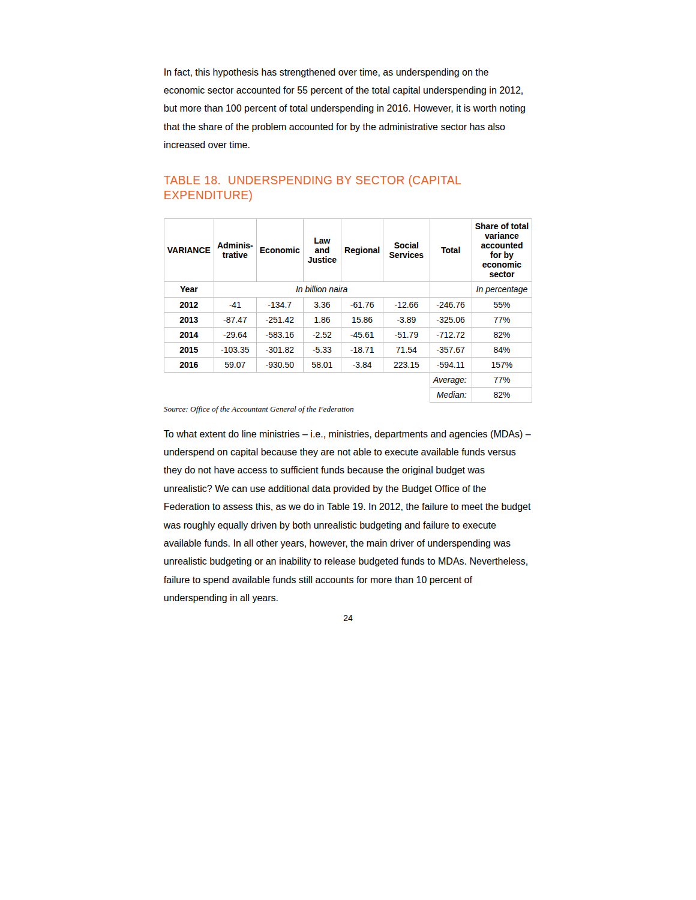In fact, this hypothesis has strengthened over time, as underspending on the economic sector accounted for 55 percent of the total capital underspending in 2012, but more than 100 percent of total underspending in 2016. However, it is worth noting that the share of the problem accounted for by the administrative sector has also increased over time.
TABLE 18. UNDERSPENDING BY SECTOR (CAPITAL EXPENDITURE)
| VARIANCE | Adminis- trative | Economic | Law and Justice | Regional | Social Services | Total | Share of total variance accounted for by economic sector |
| --- | --- | --- | --- | --- | --- | --- | --- |
| Year | In billion naira | | In percentage |
| 2012 | -41 | -134.7 | 3.36 | -61.76 | -12.66 | -246.76 | 55% |
| 2013 | -87.47 | -251.42 | 1.86 | 15.86 | -3.89 | -325.06 | 77% |
| 2014 | -29.64 | -583.16 | -2.52 | -45.61 | -51.79 | -712.72 | 82% |
| 2015 | -103.35 | -301.82 | -5.33 | -18.71 | 71.54 | -357.67 | 84% |
| 2016 | 59.07 | -930.50 | 58.01 | -3.84 | 223.15 | -594.11 | 157% |
| | | | | | | Average: | 77% |
| | | | | | | Median: | 82% |
Source: Office of the Accountant General of the Federation
To what extent do line ministries – i.e., ministries, departments and agencies (MDAs) – underspend on capital because they are not able to execute available funds versus they do not have access to sufficient funds because the original budget was unrealistic? We can use additional data provided by the Budget Office of the Federation to assess this, as we do in Table 19. In 2012, the failure to meet the budget was roughly equally driven by both unrealistic budgeting and failure to execute available funds. In all other years, however, the main driver of underspending was unrealistic budgeting or an inability to release budgeted funds to MDAs. Nevertheless, failure to spend available funds still accounts for more than 10 percent of underspending in all years.
24